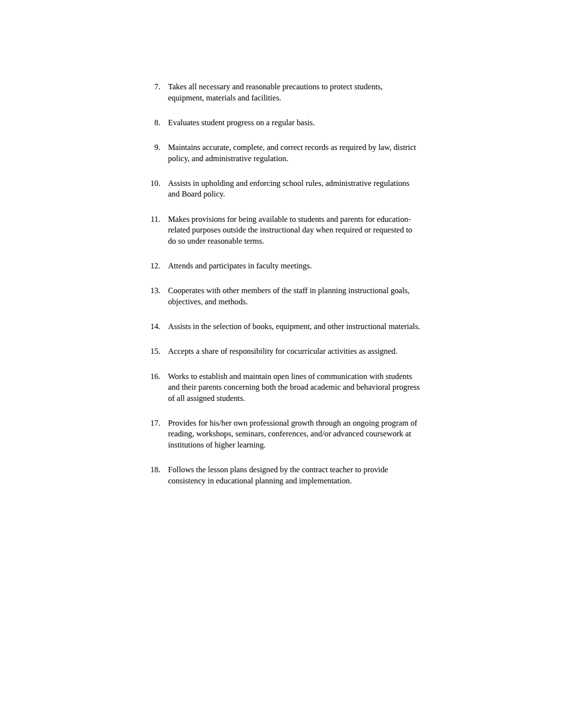Takes all necessary and reasonable precautions to protect students, equipment, materials and facilities.
Evaluates student progress on a regular basis.
Maintains accurate, complete, and correct records as required by law, district policy, and administrative regulation.
Assists in upholding and enforcing school rules, administrative regulations and Board policy.
Makes provisions for being available to students and parents for education-related purposes outside the instructional day when required or requested to do so under reasonable terms.
Attends and participates in faculty meetings.
Cooperates with other members of the staff in planning instructional goals, objectives, and methods.
Assists in the selection of books, equipment, and other instructional materials.
Accepts a share of responsibility for cocurricular activities as assigned.
Works to establish and maintain open lines of communication with students and their parents concerning both the broad academic and behavioral progress of all assigned students.
Provides for his/her own professional growth through an ongoing program of reading, workshops, seminars, conferences, and/or advanced coursework at institutions of higher learning.
Follows the lesson plans designed by the contract teacher to provide consistency in educational planning and implementation.